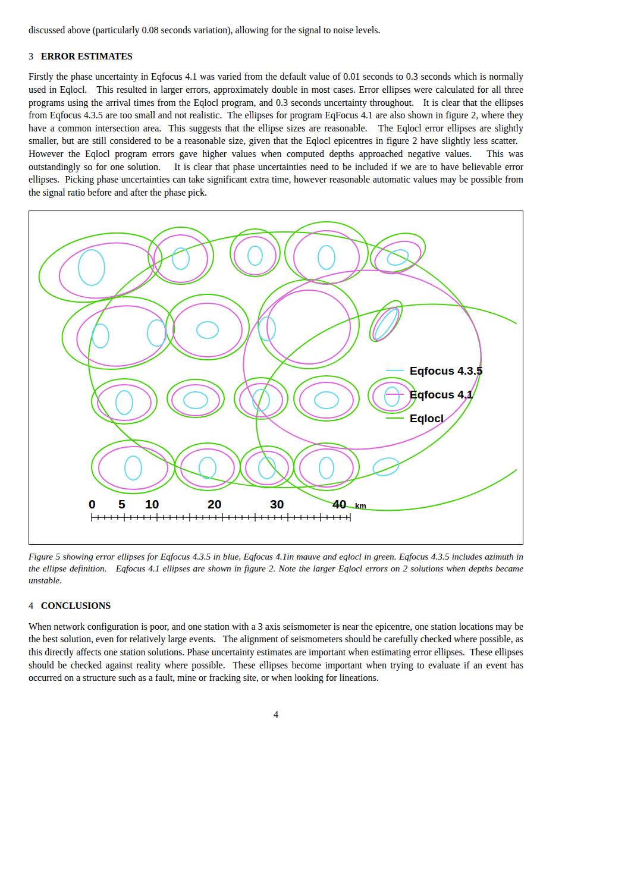discussed above (particularly 0.08 seconds variation), allowing for the signal to noise levels.
3 Error Estimates
Firstly the phase uncertainty in Eqfocus 4.1 was varied from the default value of 0.01 seconds to 0.3 seconds which is normally used in Eqlocl. This resulted in larger errors, approximately double in most cases. Error ellipses were calculated for all three programs using the arrival times from the Eqlocl program, and 0.3 seconds uncertainty throughout. It is clear that the ellipses from Eqfocus 4.3.5 are too small and not realistic. The ellipses for program EqFocus 4.1 are also shown in figure 2, where they have a common intersection area. This suggests that the ellipse sizes are reasonable. The Eqlocl error ellipses are slightly smaller, but are still considered to be a reasonable size, given that the Eqlocl epicentres in figure 2 have slightly less scatter. However the Eqlocl program errors gave higher values when computed depths approached negative values. This was outstandingly so for one solution. It is clear that phase uncertainties need to be included if we are to have believable error ellipses. Picking phase uncertainties can take significant extra time, however reasonable automatic values may be possible from the signal ratio before and after the phase pick.
Eqfocus 4.3.5 Eqfocus 4.1 Eqlocl 0 5 10 20 30 40 km
Figure 5 showing error ellipses for Eqfocus 4.3.5 in blue, Eqfocus 4.1in mauve and eqlocl in green. Eqfocus 4.3.5 includes azimuth in the ellipse definition. Eqfocus 4.1 ellipses are shown in figure 2. Note the larger Eqlocl errors on 2 solutions when depths became unstable.
4 Conclusions
When network configuration is poor, and one station with a 3 axis seismometer is near the epicentre, one station locations may be the best solution, even for relatively large events. The alignment of seismometers should be carefully checked where possible, as this directly affects one station solutions. Phase uncertainty estimates are important when estimating error ellipses. These ellipses should be checked against reality where possible. These ellipses become important when trying to evaluate if an event has occurred on a structure such as a fault, mine or fracking site, or when looking for lineations.
4